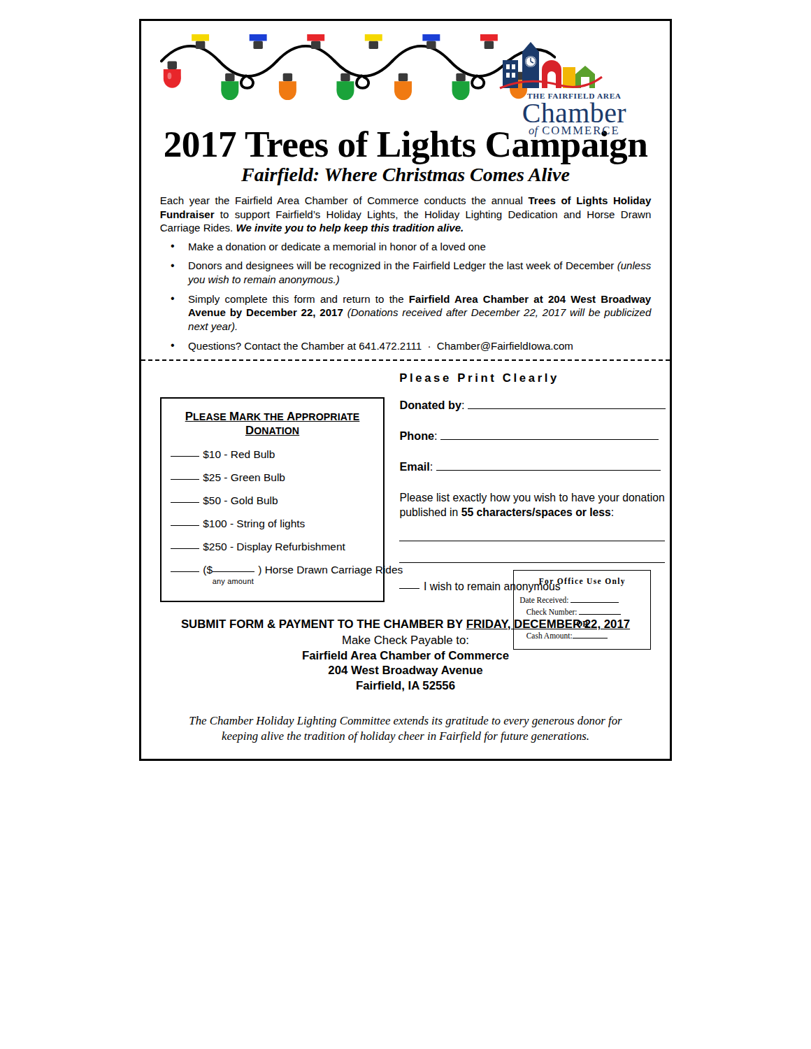THE FAIRFIELD AREA
Chamber
of COMMERCE
2017 Trees of Lights Campaign
Fairfield: Where Christmas Comes Alive
Each year the Fairfield Area Chamber of Commerce conducts the annual Trees of Lights Holiday Fundraiser to support Fairfield’s Holiday Lights, the Holiday Lighting Dedication and Horse Drawn Carriage Rides. We invite you to help keep this tradition alive.
Make a donation or dedicate a memorial in honor of a loved one
Donors and designees will be recognized in the Fairfield Ledger the last week of December (unless you wish to remain anonymous.)
Simply complete this form and return to the Fairfield Area Chamber at 204 West Broadway Avenue by December 22, 2017 (Donations received after December 22, 2017 will be publicized next year).
Questions? Contact the Chamber at 641.472.2111 · Chamber@FairfieldIowa.com
Please Print Clearly
PLEASE MARK THE APPROPRIATE DONATION
$10 - Red Bulb
$25 - Green Bulb
$50 - Gold Bulb
$100 - String of lights
$250 - Display Refurbishment
($ ) Horse Drawn Carriage Rides any amount
Donated by:
Phone:
Email:
Please list exactly how you wish to have your donation published in 55 characters/spaces or less:
I wish to remain anonymous
For Office Use Only
Date Received:
Check Number:
OR
Cash Amount:
SUBMIT FORM & PAYMENT TO THE CHAMBER BY FRIDAY, DECEMBER 22, 2017
Make Check Payable to:
Fairfield Area Chamber of Commerce
204 West Broadway Avenue
Fairfield, IA 52556
The Chamber Holiday Lighting Committee extends its gratitude to every generous donor for keeping alive the tradition of holiday cheer in Fairfield for future generations.